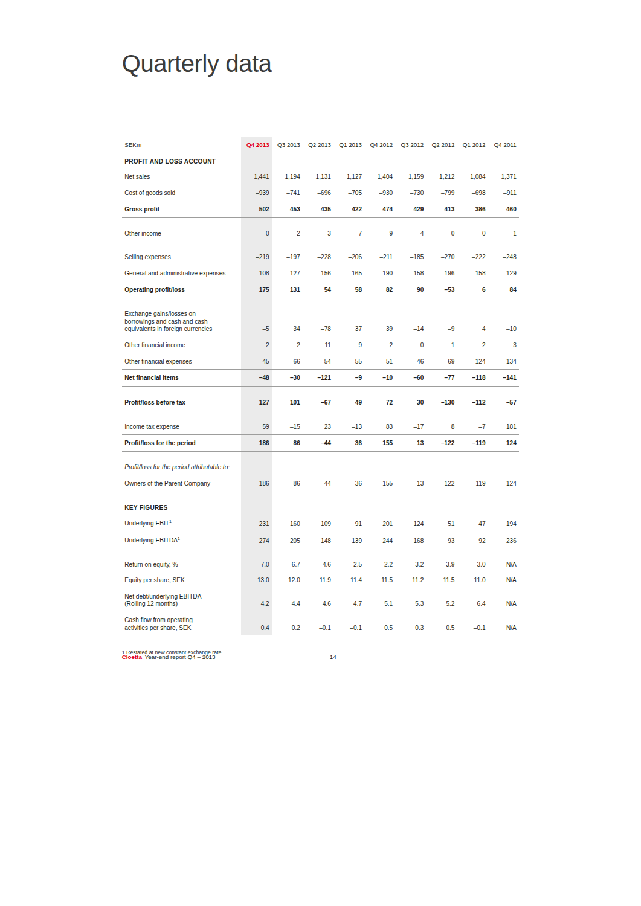Quarterly data
| SEKm | Q4 2013 | Q3 2013 | Q2 2013 | Q1 2013 | Q4 2012 | Q3 2012 | Q2 2012 | Q1 2012 | Q4 2011 |
| --- | --- | --- | --- | --- | --- | --- | --- | --- | --- |
| PROFIT AND LOSS ACCOUNT | | | | | | | | | |
| Net sales | 1,441 | 1,194 | 1,131 | 1,127 | 1,404 | 1,159 | 1,212 | 1,084 | 1,371 |
| Cost of goods sold | –939 | –741 | –696 | –705 | –930 | –730 | –799 | –698 | –911 |
| Gross profit | 502 | 453 | 435 | 422 | 474 | 429 | 413 | 386 | 460 |
| Other income | 0 | 2 | 3 | 7 | 9 | 4 | 0 | 0 | 1 |
| Selling expenses | –219 | –197 | –228 | –206 | –211 | –185 | –270 | –222 | –248 |
| General and administrative expenses | –108 | –127 | –156 | –165 | –190 | –158 | –196 | –158 | –129 |
| Operating profit/loss | 175 | 131 | 54 | 58 | 82 | 90 | –53 | 6 | 84 |
| Exchange gains/losses on borrowings and cash and cash equivalents in foreign currencies | –5 | 34 | –78 | 37 | 39 | –14 | –9 | 4 | –10 |
| Other financial income | 2 | 2 | 11 | 9 | 2 | 0 | 1 | 2 | 3 |
| Other financial expenses | –45 | –66 | –54 | –55 | –51 | –46 | –69 | –124 | –134 |
| Net financial items | –48 | –30 | –121 | –9 | –10 | –60 | –77 | –118 | –141 |
| Profit/loss before tax | 127 | 101 | –67 | 49 | 72 | 30 | –130 | –112 | –57 |
| Income tax expense | 59 | –15 | 23 | –13 | 83 | –17 | 8 | –7 | 181 |
| Profit/loss for the period | 186 | 86 | –44 | 36 | 155 | 13 | –122 | –119 | 124 |
| Profit/loss for the period attributable to: | | | | | | | | | |
| Owners of the Parent Company | 186 | 86 | –44 | 36 | 155 | 13 | –122 | –119 | 124 |
| KEY FIGURES | | | | | | | | | |
| Underlying EBIT 1 | 231 | 160 | 109 | 91 | 201 | 124 | 51 | 47 | 194 |
| Underlying EBITDA 1 | 274 | 205 | 148 | 139 | 244 | 168 | 93 | 92 | 236 |
| Return on equity, % | 7.0 | 6.7 | 4.6 | 2.5 | –2.2 | –3.2 | –3.9 | –3.0 | N/A |
| Equity per share, SEK | 13.0 | 12.0 | 11.9 | 11.4 | 11.5 | 11.2 | 11.5 | 11.0 | N/A |
| Net debt/underlying EBITDA (Rolling 12 months) | 4.2 | 4.4 | 4.6 | 4.7 | 5.1 | 5.3 | 5.2 | 6.4 | N/A |
| Cash flow from operating activities per share, SEK | 0.4 | 0.2 | –0.1 | –0.1 | 0.5 | 0.3 | 0.5 | –0.1 | N/A |
1 Restated at new constant exchange rate.
Cloetta Year-end report Q4 – 2013 14